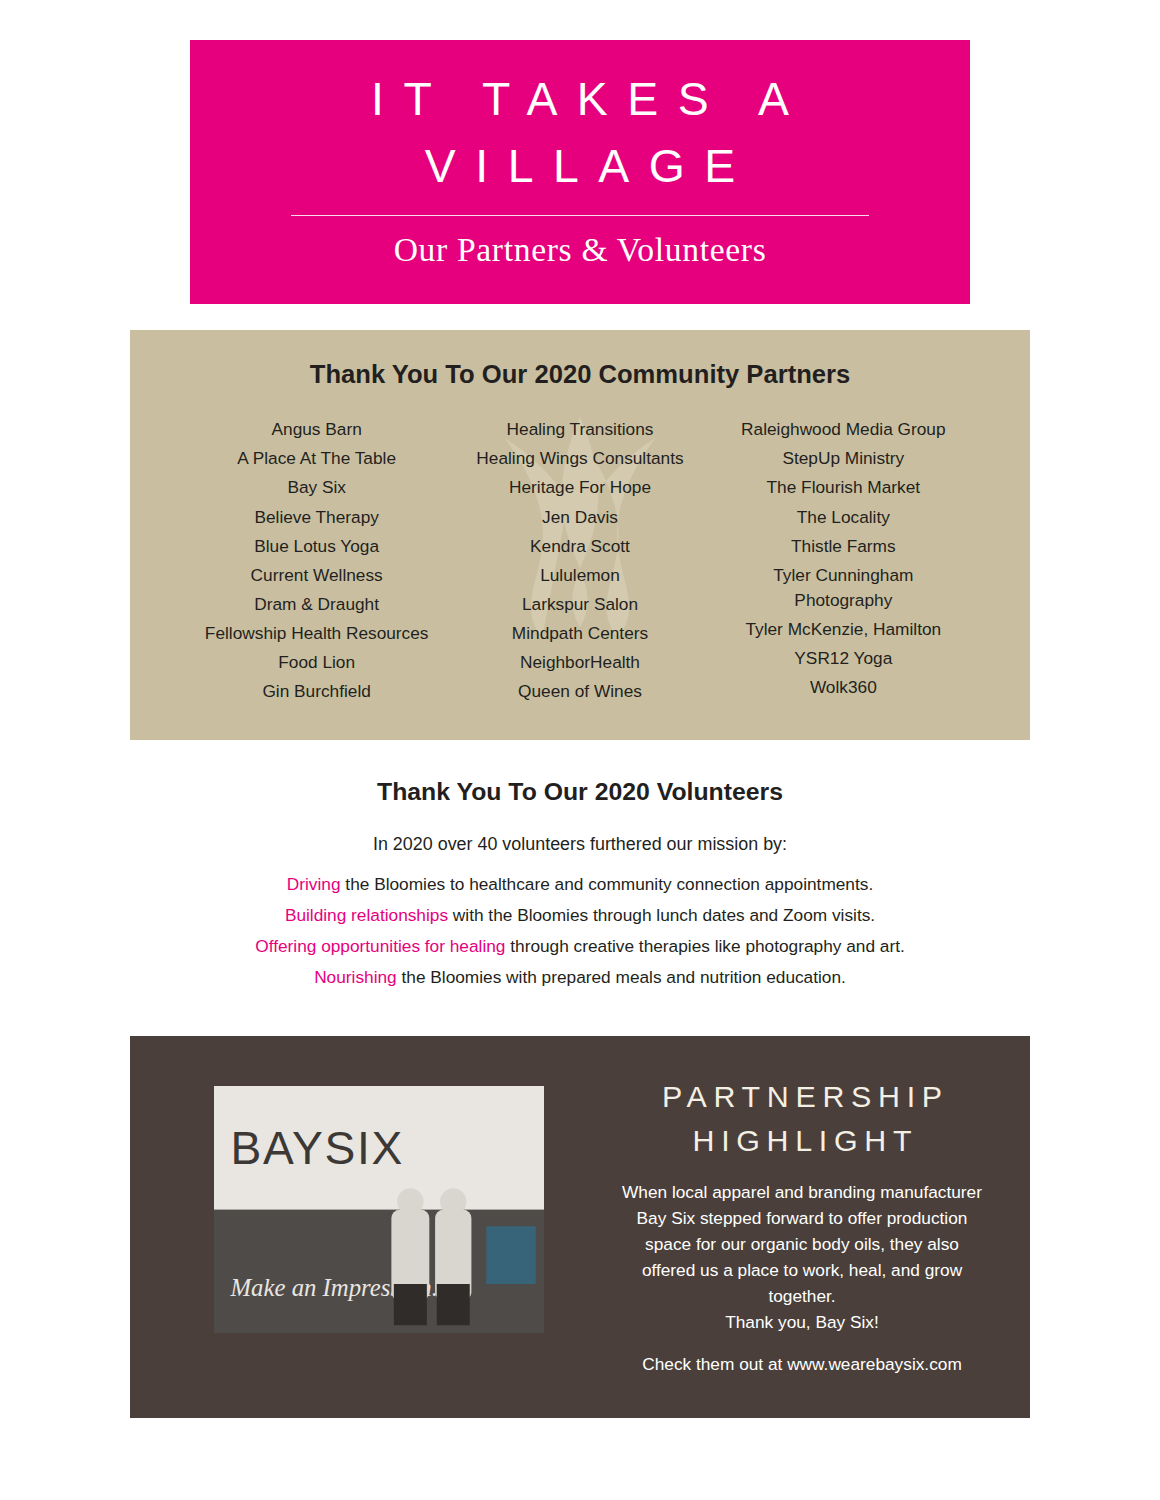It Takes a Village
Our Partners & Volunteers
Thank You To Our 2020 Community Partners
Angus Barn
A Place At The Table
Bay Six
Believe Therapy
Blue Lotus Yoga
Current Wellness
Dram & Draught
Fellowship Health Resources
Food Lion
Gin Burchfield
Healing Transitions
Healing Wings Consultants
Heritage For Hope
Jen Davis
Kendra Scott
Lululemon
Larkspur Salon
Mindpath Centers
NeighborHealth
Queen of Wines
Raleighwood Media Group
StepUp Ministry
The Flourish Market
The Locality
Thistle Farms
Tyler Cunningham Photography
Tyler McKenzie, Hamilton
YSR12 Yoga
Wolk360
Thank You To Our 2020 Volunteers
In 2020 over 40 volunteers furthered our mission by:
Driving the Bloomies to healthcare and community connection appointments.
Building relationships with the Bloomies through lunch dates and Zoom visits.
Offering opportunities for healing through creative therapies like photography and art.
Nourishing the Bloomies with prepared meals and nutrition education.
BAYSIX Make an Impression.
Partnership Highlight
When local apparel and branding manufacturer Bay Six stepped forward to offer production space for our organic body oils, they also offered us a place to work, heal, and grow together.
Thank you, Bay Six!
Check them out at www.wearebaysix.com